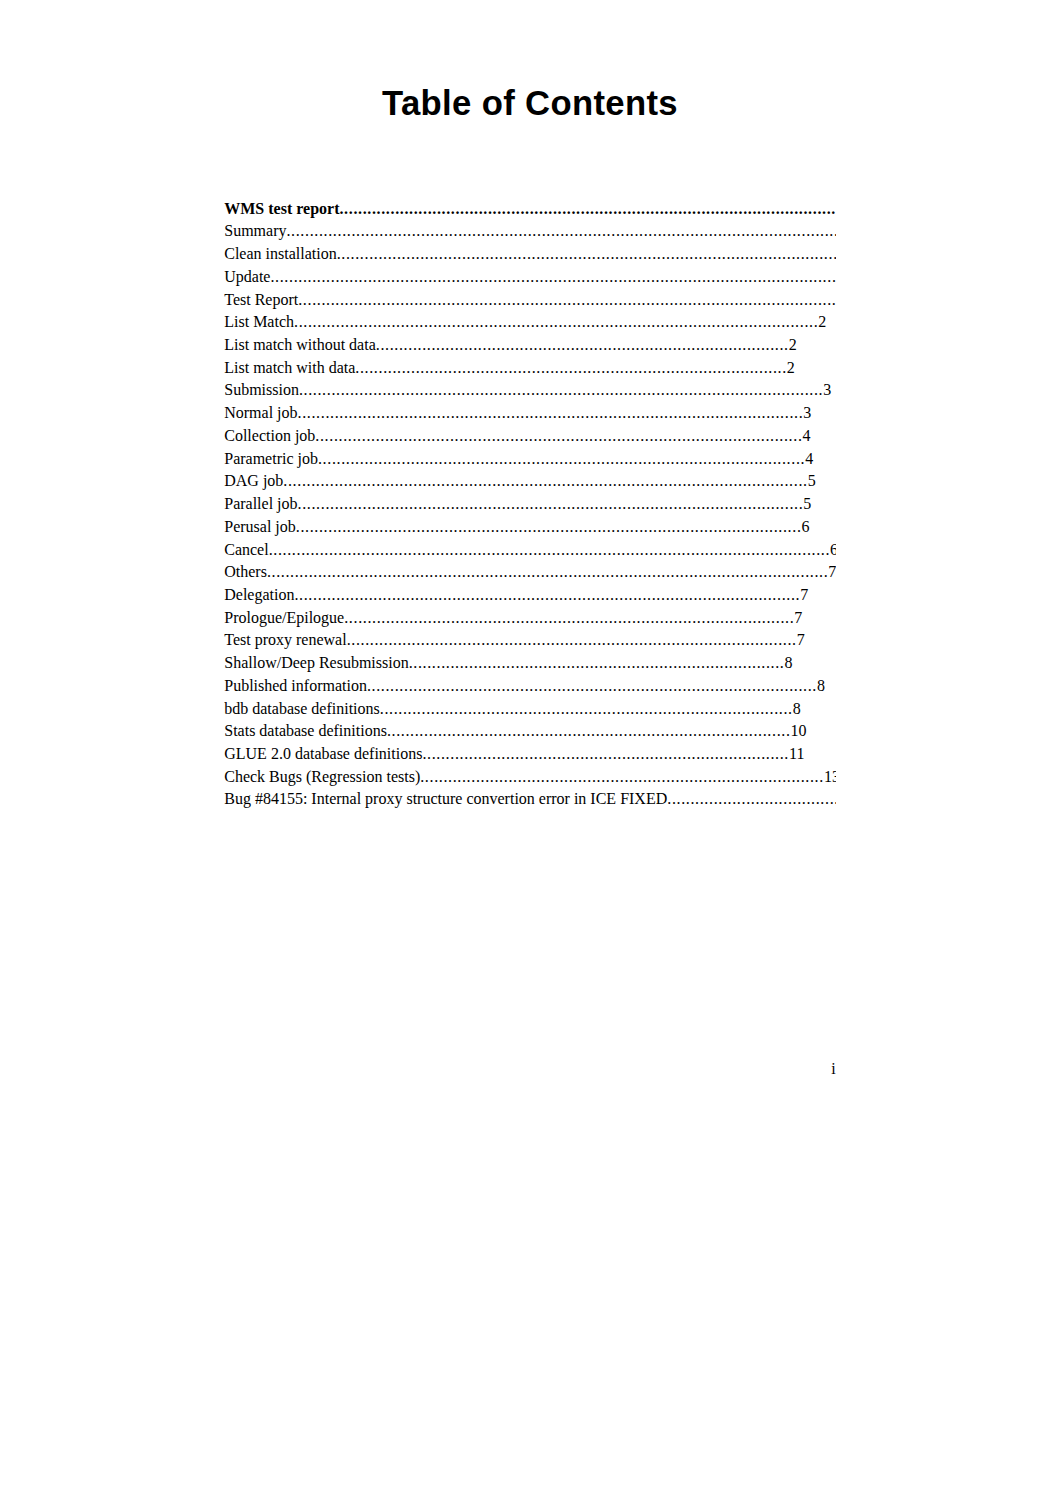Table of Contents
WMS test report......................................................................................................................... 1
Summary......................................................................................................................... 1
Clean installation............................................................................................................. 1
Update............................................................................................................................. 1
Test Report..................................................................................................................... 2
List Match................................................................................................................. 2
List match without data......................................................................................... 2
List match with data............................................................................................. 2
Submission................................................................................................................. 3
Normal job............................................................................................................. 3
Collection job......................................................................................................... 4
Parametric job......................................................................................................... 4
DAG job................................................................................................................. 5
Parallel job............................................................................................................. 5
Perusal job............................................................................................................. 6
Cancel......................................................................................................................... 6
Others......................................................................................................................... 7
Delegation............................................................................................................. 7
Prologue/Epilogue................................................................................................. 7
Test proxy renewal................................................................................................. 7
Shallow/Deep Resubmission................................................................................. 8
Published information................................................................................................. 8
bdb database definitions......................................................................................... 8
Stats database definitions....................................................................................... 10
GLUE 2.0 database definitions............................................................................... 11
Check Bugs (Regression tests)....................................................................................... 13
Bug #84155: Internal proxy structure convertion error in ICE FIXED......................................... 13
i